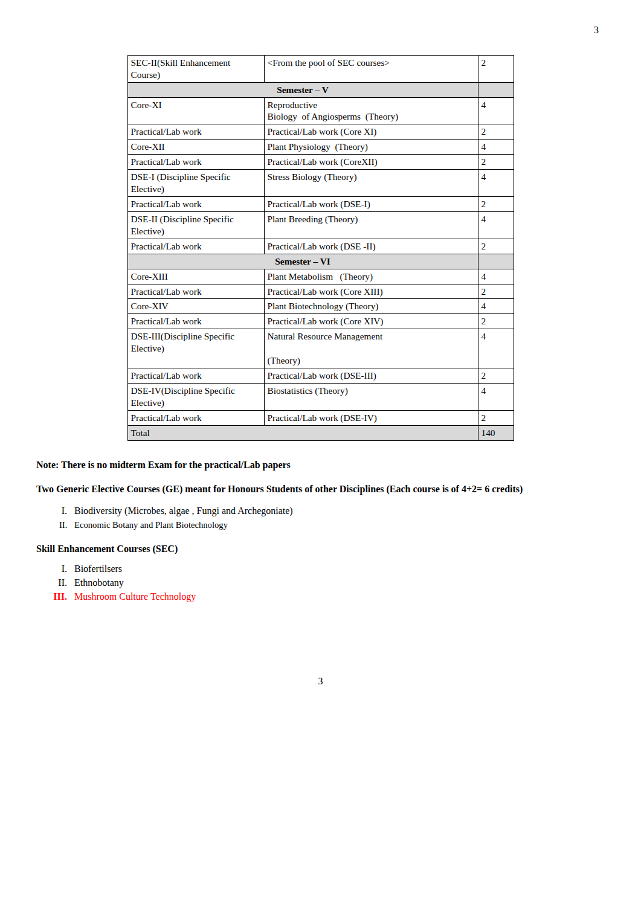3
| SEC-II(Skill Enhancement Course) | <From the pool of SEC courses> | 2 |
| Semester – V | |
| Core-XI | Reproductive Biology of Angiosperms (Theory) | 4 |
| Practical/Lab work | Practical/Lab work (Core XI) | 2 |
| Core-XII | Plant Physiology (Theory) | 4 |
| Practical/Lab work | Practical/Lab work (CoreXII) | 2 |
| DSE-I (Discipline Specific Elective) | Stress Biology (Theory) | 4 |
| Practical/Lab work | Practical/Lab work (DSE-I) | 2 |
| DSE-II (Discipline Specific Elective) | Plant Breeding (Theory) | 4 |
| Practical/Lab work | Practical/Lab work (DSE -II) | 2 |
| Semester – VI | |
| Core-XIII | Plant Metabolism (Theory) | 4 |
| Practical/Lab work | Practical/Lab work (Core XIII) | 2 |
| Core-XIV | Plant Biotechnology (Theory) | 4 |
| Practical/Lab work | Practical/Lab work (Core XIV) | 2 |
| DSE-III(Discipline Specific Elective) | Natural Resource Management (Theory) | 4 |
| Practical/Lab work | Practical/Lab work (DSE-III) | 2 |
| DSE-IV(Discipline Specific Elective) | Biostatistics (Theory) | 4 |
| Practical/Lab work | Practical/Lab work (DSE-IV) | 2 |
| Total | 140 |
Note: There is no midterm Exam for the practical/Lab papers
Two Generic Elective Courses (GE) meant for Honours Students of other Disciplines (Each course is of 4+2= 6 credits)
Biodiversity (Microbes, algae , Fungi and Archegoniate)
Economic Botany and Plant Biotechnology
Skill Enhancement Courses (SEC)
Biofertilsers
Ethnobotany
Mushroom Culture Technology
3